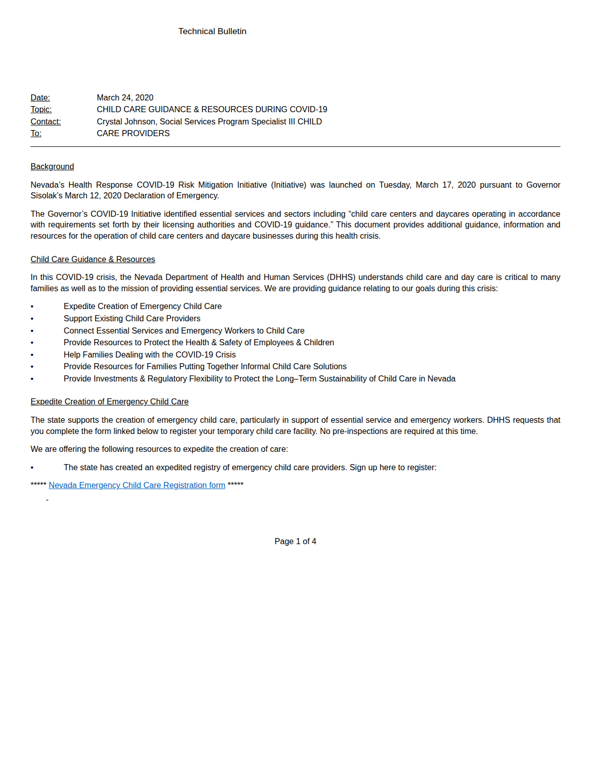Technical Bulletin
| Date: | March 24, 2020 |
| Topic: | CHILD CARE GUIDANCE & RESOURCES DURING COVID-19 |
| Contact: | Crystal Johnson, Social Services Program Specialist III CHILD |
| To: | CARE PROVIDERS |
Background
Nevada’s Health Response COVID-19 Risk Mitigation Initiative (Initiative) was launched on Tuesday, March 17, 2020 pursuant to Governor Sisolak’s March 12, 2020 Declaration of Emergency.
The Governor’s COVID-19 Initiative identified essential services and sectors including “child care centers and daycares operating in accordance with requirements set forth by their licensing authorities and COVID-19 guidance.” This document provides additional guidance, information and resources for the operation of child care centers and daycare businesses during this health crisis.
Child Care Guidance & Resources
In this COVID-19 crisis, the Nevada Department of Health and Human Services (DHHS) understands child care and day care is critical to many families as well as to the mission of providing essential services. We are providing guidance relating to our goals during this crisis:
Expedite Creation of Emergency Child Care
Support Existing Child Care Providers
Connect Essential Services and Emergency Workers to Child Care
Provide Resources to Protect the Health & Safety of Employees & Children
Help Families Dealing with the COVID-19 Crisis
Provide Resources for Families Putting Together Informal Child Care Solutions
Provide Investments & Regulatory Flexibility to Protect the Long–Term Sustainability of Child Care in Nevada
Expedite Creation of Emergency Child Care
The state supports the creation of emergency child care, particularly in support of essential service and emergency workers. DHHS requests that you complete the form linked below to register your temporary child care facility. No pre-inspections are required at this time.
We are offering the following resources to expedite the creation of care:
The state has created an expedited registry of emergency child care providers. Sign up here to register:
***** Nevada Emergency Child Care Registration form *****
-
Page 1 of 4